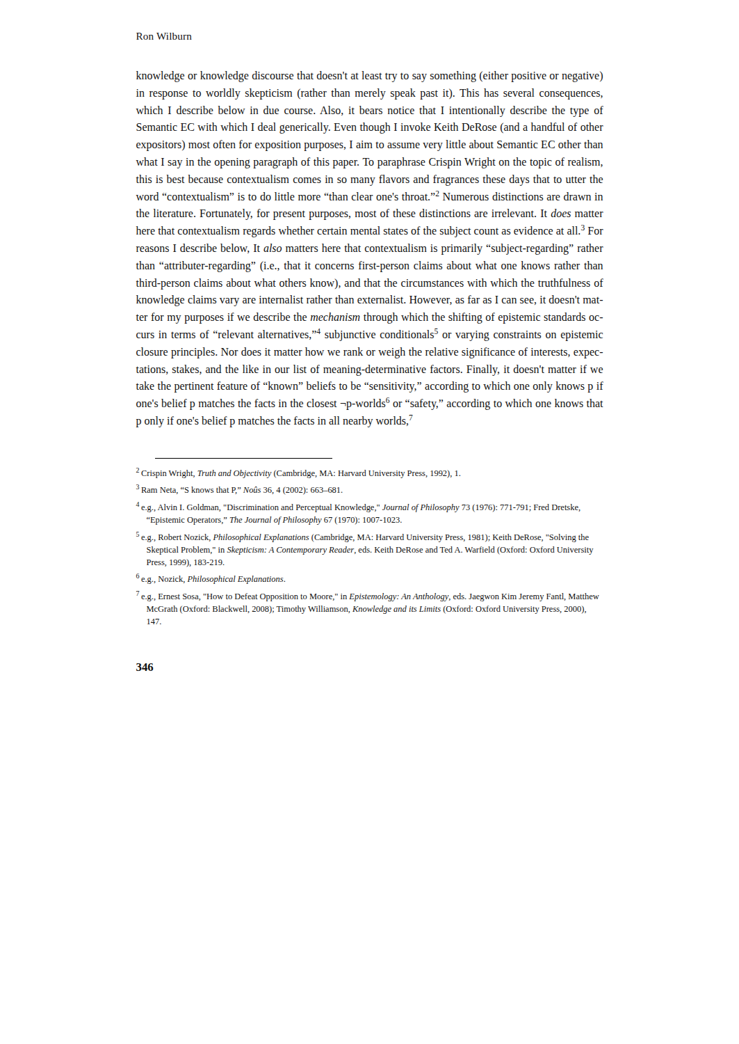Ron Wilburn
knowledge or knowledge discourse that doesn't at least try to say something (either positive or negative) in response to worldly skepticism (rather than merely speak past it). This has several consequences, which I describe below in due course. Also, it bears notice that I intentionally describe the type of Semantic EC with which I deal generically. Even though I invoke Keith DeRose (and a handful of other expositors) most often for exposition purposes, I aim to assume very little about Semantic EC other than what I say in the opening paragraph of this paper. To paraphrase Crispin Wright on the topic of realism, this is best because contextualism comes in so many flavors and fragrances these days that to utter the word “contextualism” is to do little more “than clear one's throat.”2 Numerous distinctions are drawn in the literature. Fortunately, for present purposes, most of these distinctions are irrelevant. It does matter here that contextualism regards whether certain mental states of the subject count as evidence at all.3 For reasons I describe below, It also matters here that contextualism is primarily “subject-regarding” rather than “attributer-regarding” (i.e., that it concerns first-person claims about what one knows rather than third-person claims about what others know), and that the circumstances with which the truthfulness of knowledge claims vary are internalist rather than externalist. However, as far as I can see, it doesn't matter for my purposes if we describe the mechanism through which the shifting of epistemic standards occurs in terms of “relevant alternatives,”4 subjunctive conditionals5 or varying constraints on epistemic closure principles. Nor does it matter how we rank or weigh the relative significance of interests, expectations, stakes, and the like in our list of meaning-determinative factors. Finally, it doesn't matter if we take the pertinent feature of “known” beliefs to be “sensitivity,” according to which one only knows p if one's belief p matches the facts in the closest ¬p-worlds6 or “safety,” according to which one knows that p only if one's belief p matches the facts in all nearby worlds,7
2 Crispin Wright, Truth and Objectivity (Cambridge, MA: Harvard University Press, 1992), 1.
3 Ram Neta, “S knows that P,” Noûs 36, 4 (2002): 663–681.
4e.g., Alvin I. Goldman, "Discrimination and Perceptual Knowledge," Journal of Philosophy 73 (1976): 771-791; Fred Dretske, “Epistemic Operators,” The Journal of Philosophy 67 (1970): 1007-1023.
5e.g., Robert Nozick, Philosophical Explanations (Cambridge, MA: Harvard University Press, 1981); Keith DeRose, "Solving the Skeptical Problem," in Skepticism: A Contemporary Reader, eds. Keith DeRose and Ted A. Warfield (Oxford: Oxford University Press, 1999), 183-219.
6e.g., Nozick, Philosophical Explanations.
7e.g., Ernest Sosa, "How to Defeat Opposition to Moore," in Epistemology: An Anthology, eds. Jaegwon Kim Jeremy Fantl, Matthew McGrath (Oxford: Blackwell, 2008); Timothy Williamson, Knowledge and its Limits (Oxford: Oxford University Press, 2000), 147.
346